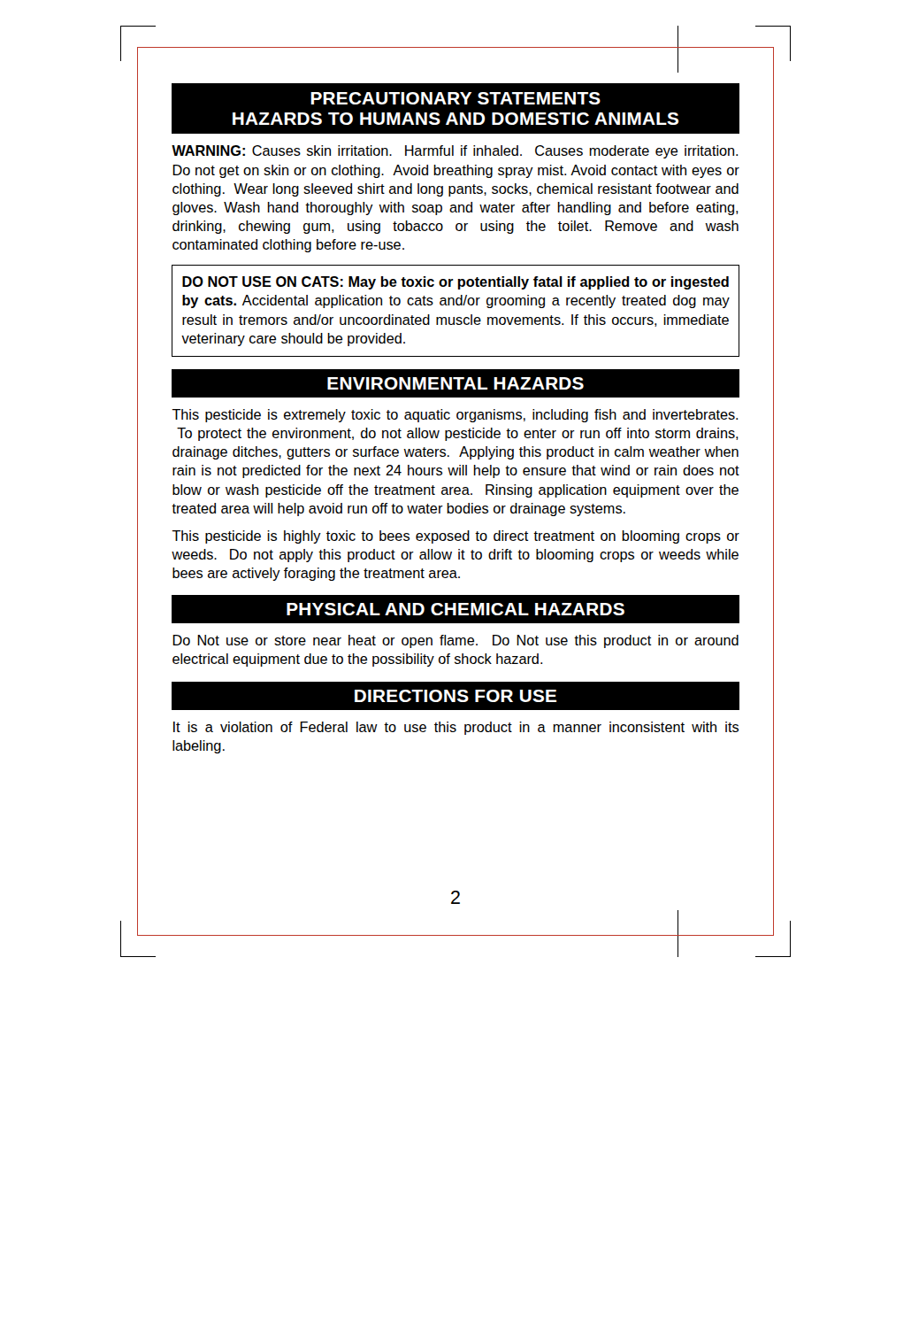PRECAUTIONARY STATEMENTS
HAZARDS TO HUMANS AND DOMESTIC ANIMALS
WARNING: Causes skin irritation. Harmful if inhaled. Causes moderate eye irritation. Do not get on skin or on clothing. Avoid breathing spray mist. Avoid contact with eyes or clothing. Wear long sleeved shirt and long pants, socks, chemical resistant footwear and gloves. Wash hand thoroughly with soap and water after handling and before eating, drinking, chewing gum, using tobacco or using the toilet. Remove and wash contaminated clothing before re-use.
DO NOT USE ON CATS: May be toxic or potentially fatal if applied to or ingested by cats. Accidental application to cats and/or grooming a recently treated dog may result in tremors and/or uncoordinated muscle movements. If this occurs, immediate veterinary care should be provided.
ENVIRONMENTAL HAZARDS
This pesticide is extremely toxic to aquatic organisms, including fish and invertebrates. To protect the environment, do not allow pesticide to enter or run off into storm drains, drainage ditches, gutters or surface waters. Applying this product in calm weather when rain is not predicted for the next 24 hours will help to ensure that wind or rain does not blow or wash pesticide off the treatment area. Rinsing application equipment over the treated area will help avoid run off to water bodies or drainage systems.
This pesticide is highly toxic to bees exposed to direct treatment on blooming crops or weeds. Do not apply this product or allow it to drift to blooming crops or weeds while bees are actively foraging the treatment area.
PHYSICAL AND CHEMICAL HAZARDS
Do Not use or store near heat or open flame. Do Not use this product in or around electrical equipment due to the possibility of shock hazard.
DIRECTIONS FOR USE
It is a violation of Federal law to use this product in a manner inconsistent with its labeling.
2